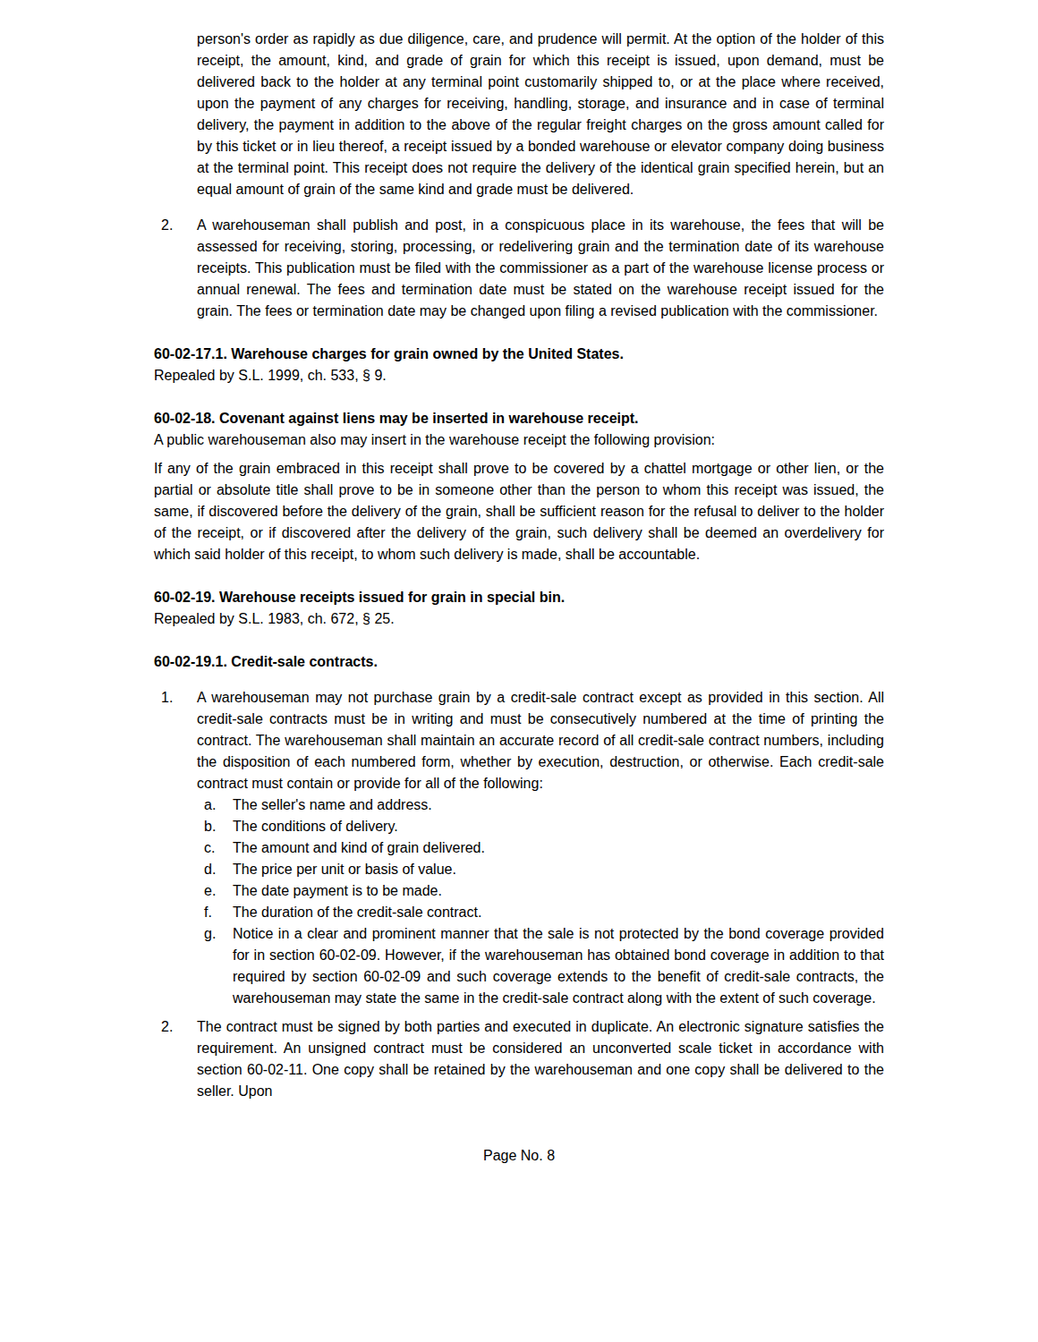person's order as rapidly as due diligence, care, and prudence will permit. At the option of the holder of this receipt, the amount, kind, and grade of grain for which this receipt is issued, upon demand, must be delivered back to the holder at any terminal point customarily shipped to, or at the place where received, upon the payment of any charges for receiving, handling, storage, and insurance and in case of terminal delivery, the payment in addition to the above of the regular freight charges on the gross amount called for by this ticket or in lieu thereof, a receipt issued by a bonded warehouse or elevator company doing business at the terminal point. This receipt does not require the delivery of the identical grain specified herein, but an equal amount of grain of the same kind and grade must be delivered.
2. A warehouseman shall publish and post, in a conspicuous place in its warehouse, the fees that will be assessed for receiving, storing, processing, or redelivering grain and the termination date of its warehouse receipts. This publication must be filed with the commissioner as a part of the warehouse license process or annual renewal. The fees and termination date must be stated on the warehouse receipt issued for the grain. The fees or termination date may be changed upon filing a revised publication with the commissioner.
60-02-17.1. Warehouse charges for grain owned by the United States.
Repealed by S.L. 1999, ch. 533, § 9.
60-02-18. Covenant against liens may be inserted in warehouse receipt.
A public warehouseman also may insert in the warehouse receipt the following provision:
If any of the grain embraced in this receipt shall prove to be covered by a chattel mortgage or other lien, or the partial or absolute title shall prove to be in someone other than the person to whom this receipt was issued, the same, if discovered before the delivery of the grain, shall be sufficient reason for the refusal to deliver to the holder of the receipt, or if discovered after the delivery of the grain, such delivery shall be deemed an overdelivery for which said holder of this receipt, to whom such delivery is made, shall be accountable.
60-02-19. Warehouse receipts issued for grain in special bin.
Repealed by S.L. 1983, ch. 672, § 25.
60-02-19.1. Credit-sale contracts.
1. A warehouseman may not purchase grain by a credit-sale contract except as provided in this section. All credit-sale contracts must be in writing and must be consecutively numbered at the time of printing the contract. The warehouseman shall maintain an accurate record of all credit-sale contract numbers, including the disposition of each numbered form, whether by execution, destruction, or otherwise. Each credit-sale contract must contain or provide for all of the following:
a. The seller's name and address.
b. The conditions of delivery.
c. The amount and kind of grain delivered.
d. The price per unit or basis of value.
e. The date payment is to be made.
f. The duration of the credit-sale contract.
g. Notice in a clear and prominent manner that the sale is not protected by the bond coverage provided for in section 60-02-09. However, if the warehouseman has obtained bond coverage in addition to that required by section 60-02-09 and such coverage extends to the benefit of credit-sale contracts, the warehouseman may state the same in the credit-sale contract along with the extent of such coverage.
2. The contract must be signed by both parties and executed in duplicate. An electronic signature satisfies the requirement. An unsigned contract must be considered an unconverted scale ticket in accordance with section 60-02-11. One copy shall be retained by the warehouseman and one copy shall be delivered to the seller. Upon
Page No. 8